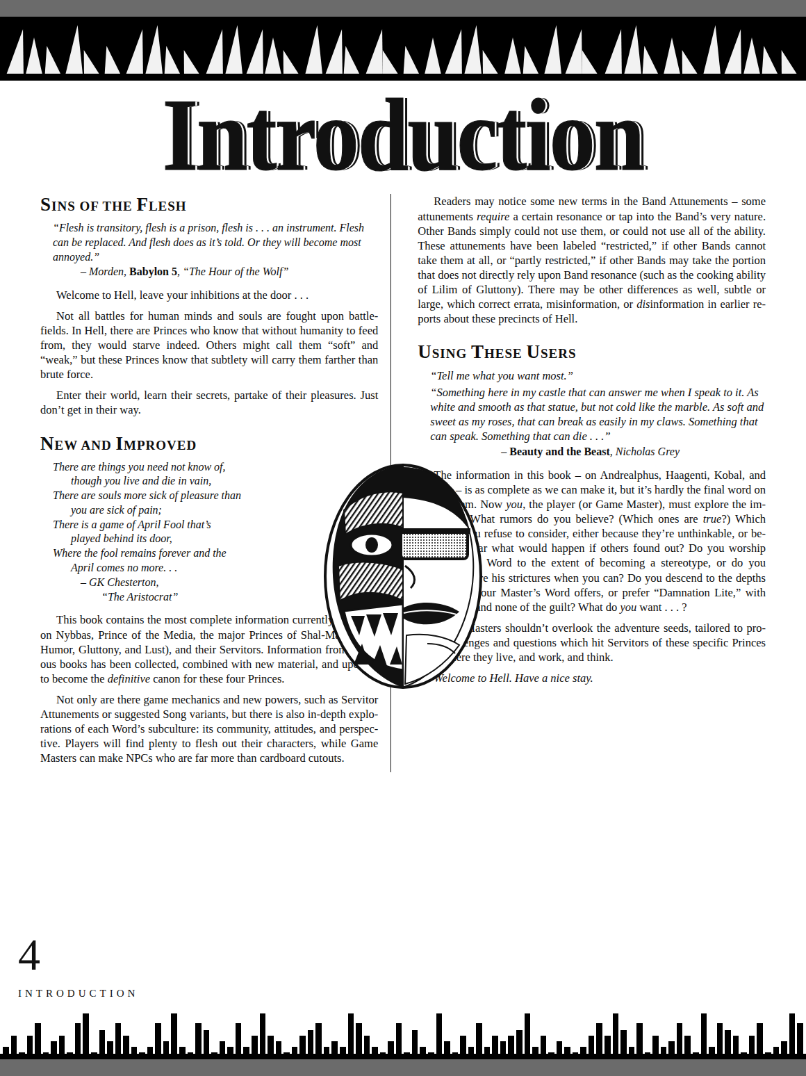Introduction
Sins of the Flesh
“Flesh is transitory, flesh is a prison, flesh is . . . an instrument. Flesh can be replaced. And flesh does as it’s told. Or they will become most annoyed.” – Morden, Babylon 5, “The Hour of the Wolf”
Welcome to Hell, leave your inhibitions at the door . . .
Not all battles for human minds and souls are fought upon battlefields. In Hell, there are Princes who know that without humanity to feed from, they would starve indeed. Others might call them “soft” and “weak,” but these Princes know that subtlety will carry them farther than brute force.
Enter their world, learn their secrets, partake of their pleasures. Just don’t get in their way.
New and Improved
There are things you need not know of,
though you live and die in vain,
There are souls more sick of pleasure than
you are sick of pain;
There is a game of April Fool that’s
played behind its door,
Where the fool remains forever and the
April comes no more. . .
– GK Chesterton, “The Aristocrat”
This book contains the most complete information currently available on Nybbas, Prince of the Media, the major Princes of Shal-Mari (Dark Humor, Gluttony, and Lust), and their Servitors. Information from previous books has been collected, combined with new material, and updated to become the definitive canon for these four Princes.
Not only are there game mechanics and new powers, such as Servitor Attunements or suggested Song variants, but there is also in-depth explorations of each Word’s subculture: its community, attitudes, and perspective. Players will find plenty to flesh out their characters, while Game Masters can make NPCs who are far more than cardboard cutouts.
Readers may notice some new terms in the Band Attunements – some attunements require a certain resonance or tap into the Band’s very nature. Other Bands simply could not use them, or could not use all of the ability. These attunements have been labeled “restricted,” if other Bands cannot take them at all, or “partly restricted,” if other Bands may take the portion that does not directly rely upon Band resonance (such as the cooking ability of Lilim of Gluttony). There may be other differences as well, subtle or large, which correct errata, misinformation, or disinformation in earlier reports about these precincts of Hell.
Using These Users
“Tell me what you want most.”
“Something here in my castle that can answer me when I speak to it. As white and smooth as that statue, but not cold like the marble. As soft and sweet as my roses, that can break as easily in my claws. Something that can speak. Something that can die . . .”
– Beauty and the Beast, Nicholas Grey
The information in this book – on Andrealphus, Haagenti, Kobal, and Nybbas – is as complete as we can make it, but it’s hardly the final word on any of them. Now you, the player (or Game Master), must explore the implications. What rumors do you believe? (Which ones are true?) Which ones will you refuse to consider, either because they’re unthinkable, or because you fear what would happen if others found out? Do you worship your Prince’s Word to the extent of becoming a stereotype, or do you covertly ignore his strictures when you can? Do you descend to the depths of evil that your Master’s Word offers, or prefer “Damnation Lite,” with half the evil and none of the guilt? What do you want . . . ?
Game Masters shouldn’t overlook the adventure seeds, tailored to provide challenges and questions which hit Servitors of these specific Princes right where they live, and work, and think.
Welcome to Hell. Have a nice stay.
4
Introduction